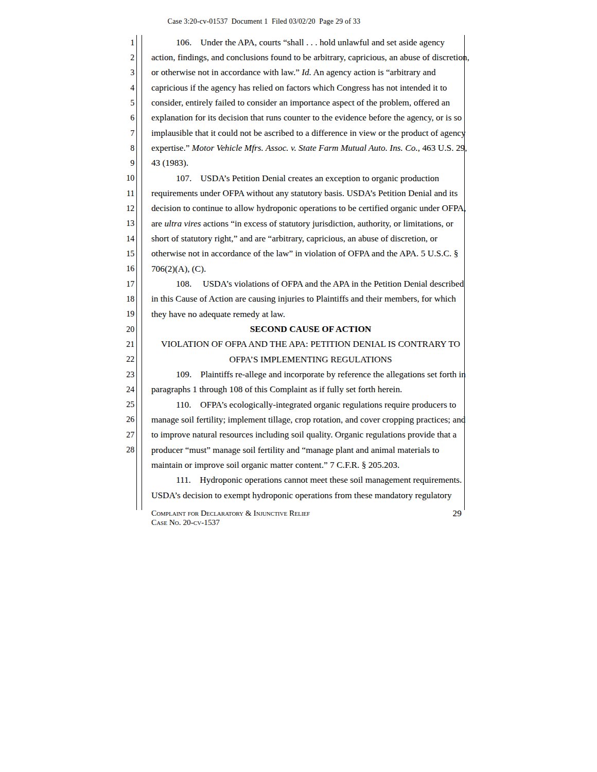Case 3:20-cv-01537 Document 1 Filed 03/02/20 Page 29 of 33
1
2
3
4
5
6
7
8
9
10
11
12
13
14
15
16
17
18
19
20
21
22
23
24
25
26
27
28
106. Under the APA, courts “shall . . . hold unlawful and set aside agency action, findings, and conclusions found to be arbitrary, capricious, an abuse of discretion, or otherwise not in accordance with law.” Id. An agency action is “arbitrary and capricious if the agency has relied on factors which Congress has not intended it to consider, entirely failed to consider an importance aspect of the problem, offered an explanation for its decision that runs counter to the evidence before the agency, or is so implausible that it could not be ascribed to a difference in view or the product of agency expertise.” Motor Vehicle Mfrs. Assoc. v. State Farm Mutual Auto. Ins. Co., 463 U.S. 29, 43 (1983).
107. USDA’s Petition Denial creates an exception to organic production requirements under OFPA without any statutory basis. USDA’s Petition Denial and its decision to continue to allow hydroponic operations to be certified organic under OFPA, are ultra vires actions “in excess of statutory jurisdiction, authority, or limitations, or short of statutory right,” and are “arbitrary, capricious, an abuse of discretion, or otherwise not in accordance of the law” in violation of OFPA and the APA. 5 U.S.C. § 706(2)(A), (C).
108. USDA’s violations of OFPA and the APA in the Petition Denial described in this Cause of Action are causing injuries to Plaintiffs and their members, for which they have no adequate remedy at law.
SECOND CAUSE OF ACTION
VIOLATION OF OFPA AND THE APA: PETITION DENIAL IS CONTRARY TO OFPA’S IMPLEMENTING REGULATIONS
109. Plaintiffs re-allege and incorporate by reference the allegations set forth in paragraphs 1 through 108 of this Complaint as if fully set forth herein.
110. OFPA’s ecologically-integrated organic regulations require producers to manage soil fertility; implement tillage, crop rotation, and cover cropping practices; and to improve natural resources including soil quality. Organic regulations provide that a producer “must” manage soil fertility and “manage plant and animal materials to maintain or improve soil organic matter content.” 7 C.F.R. § 205.203.
111. Hydroponic operations cannot meet these soil management requirements. USDA’s decision to exempt hydroponic operations from these mandatory regulatory
Complaint for Declaratory & Injunctive Relief
Case No. 20-cv-1537
29